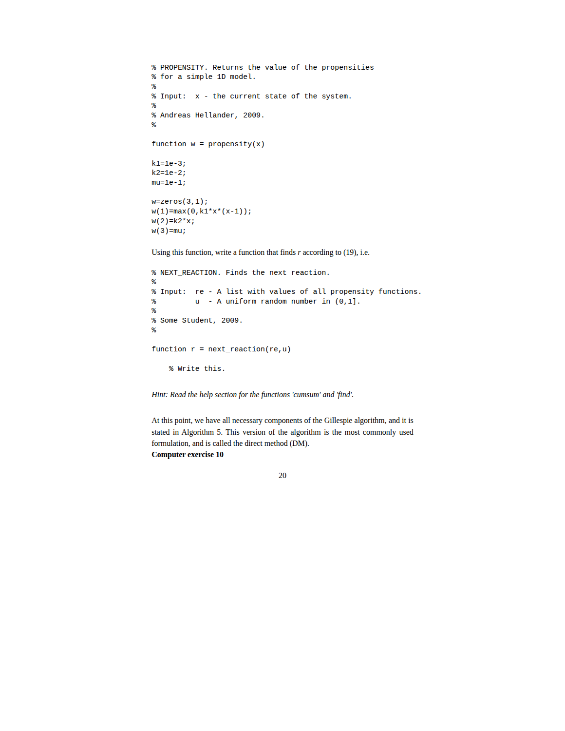% PROPENSITY. Returns the value of the propensities
% for a simple 1D model.
%
% Input:  x - the current state of the system.
%
% Andreas Hellander, 2009.
%

function w = propensity(x)

k1=1e-3;
k2=1e-2;
mu=1e-1;

w=zeros(3,1);
w(1)=max(0,k1*x*(x-1));
w(2)=k2*x;
w(3)=mu;
Using this function, write a function that finds r according to (19), i.e.
% NEXT_REACTION. Finds the next reaction.
%
% Input:  re - A list with values of all propensity functions.
%         u  - A uniform random number in (0,1].
%
% Some Student, 2009.
%

function r = next_reaction(re,u)

    % Write this.
Hint: Read the help section for the functions 'cumsum' and 'find'.
At this point, we have all necessary components of the Gillespie algorithm, and it is stated in Algorithm 5. This version of the algorithm is the most commonly used formulation, and is called the direct method (DM).
Computer exercise 10
20